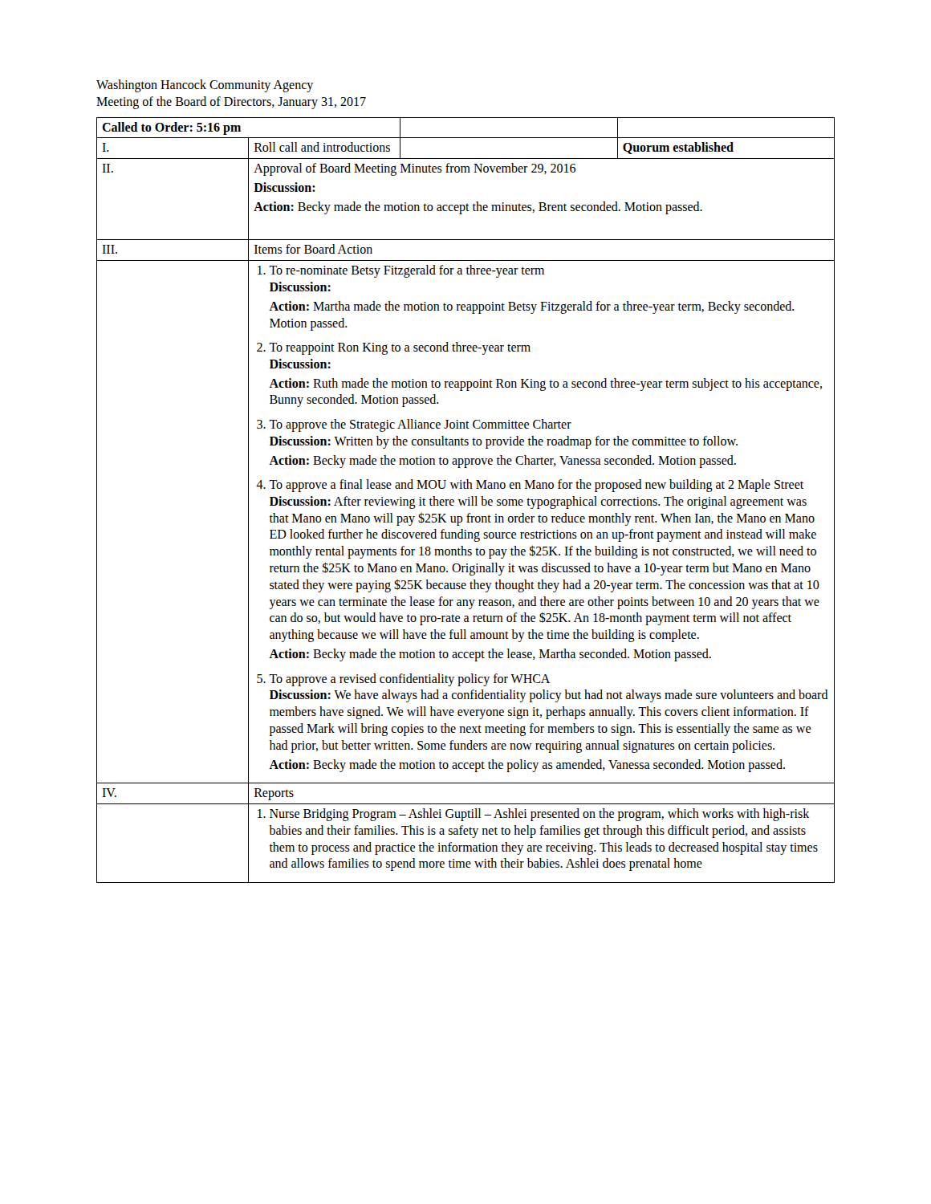Washington Hancock Community Agency
Meeting of the Board of Directors, January 31, 2017
| Called to Order: 5:16 pm | | |
| I. | Roll call and introductions | | Quorum established |
| II. | Approval of Board Meeting Minutes from November 29, 2016 Discussion: Action: Becky made the motion to accept the minutes, Brent seconded. Motion passed. |
| III. | Items for Board Action |
| | To re-nominate Betsy Fitzgerald for a three-year term Discussion: Action: Martha made the motion to reappoint Betsy Fitzgerald for a three-year term, Becky seconded. Motion passed. To reappoint Ron King to a second three-year term Discussion: Action: Ruth made the motion to reappoint Ron King to a second three-year term subject to his acceptance, Bunny seconded. Motion passed. To approve the Strategic Alliance Joint Committee Charter Discussion: Written by the consultants to provide the roadmap for the committee to follow. Action: Becky made the motion to approve the Charter, Vanessa seconded. Motion passed. To approve a final lease and MOU with Mano en Mano for the proposed new building at 2 Maple Street Discussion: After reviewing it there will be some typographical corrections. The original agreement was that Mano en Mano will pay $25K up front in order to reduce monthly rent. When Ian, the Mano en Mano ED looked further he discovered funding source restrictions on an up-front payment and instead will make monthly rental payments for 18 months to pay the $25K. If the building is not constructed, we will need to return the $25K to Mano en Mano. Originally it was discussed to have a 10-year term but Mano en Mano stated they were paying $25K because they thought they had a 20-year term. The concession was that at 10 years we can terminate the lease for any reason, and there are other points between 10 and 20 years that we can do so, but would have to pro-rate a return of the $25K. An 18-month payment term will not affect anything because we will have the full amount by the time the building is complete. Action: Becky made the motion to accept the lease, Martha seconded. Motion passed. To approve a revised confidentiality policy for WHCA Discussion: We have always had a confidentiality policy but had not always made sure volunteers and board members have signed. We will have everyone sign it, perhaps annually. This covers client information. If passed Mark will bring copies to the next meeting for members to sign. This is essentially the same as we had prior, but better written. Some funders are now requiring annual signatures on certain policies. Action: Becky made the motion to accept the policy as amended, Vanessa seconded. Motion passed. |
| IV. | Reports |
| | Nurse Bridging Program – Ashlei Guptill – Ashlei presented on the program, which works with high-risk babies and their families. This is a safety net to help families get through this difficult period, and assists them to process and practice the information they are receiving. This leads to decreased hospital stay times and allows families to spend more time with their babies. Ashlei does prenatal home |